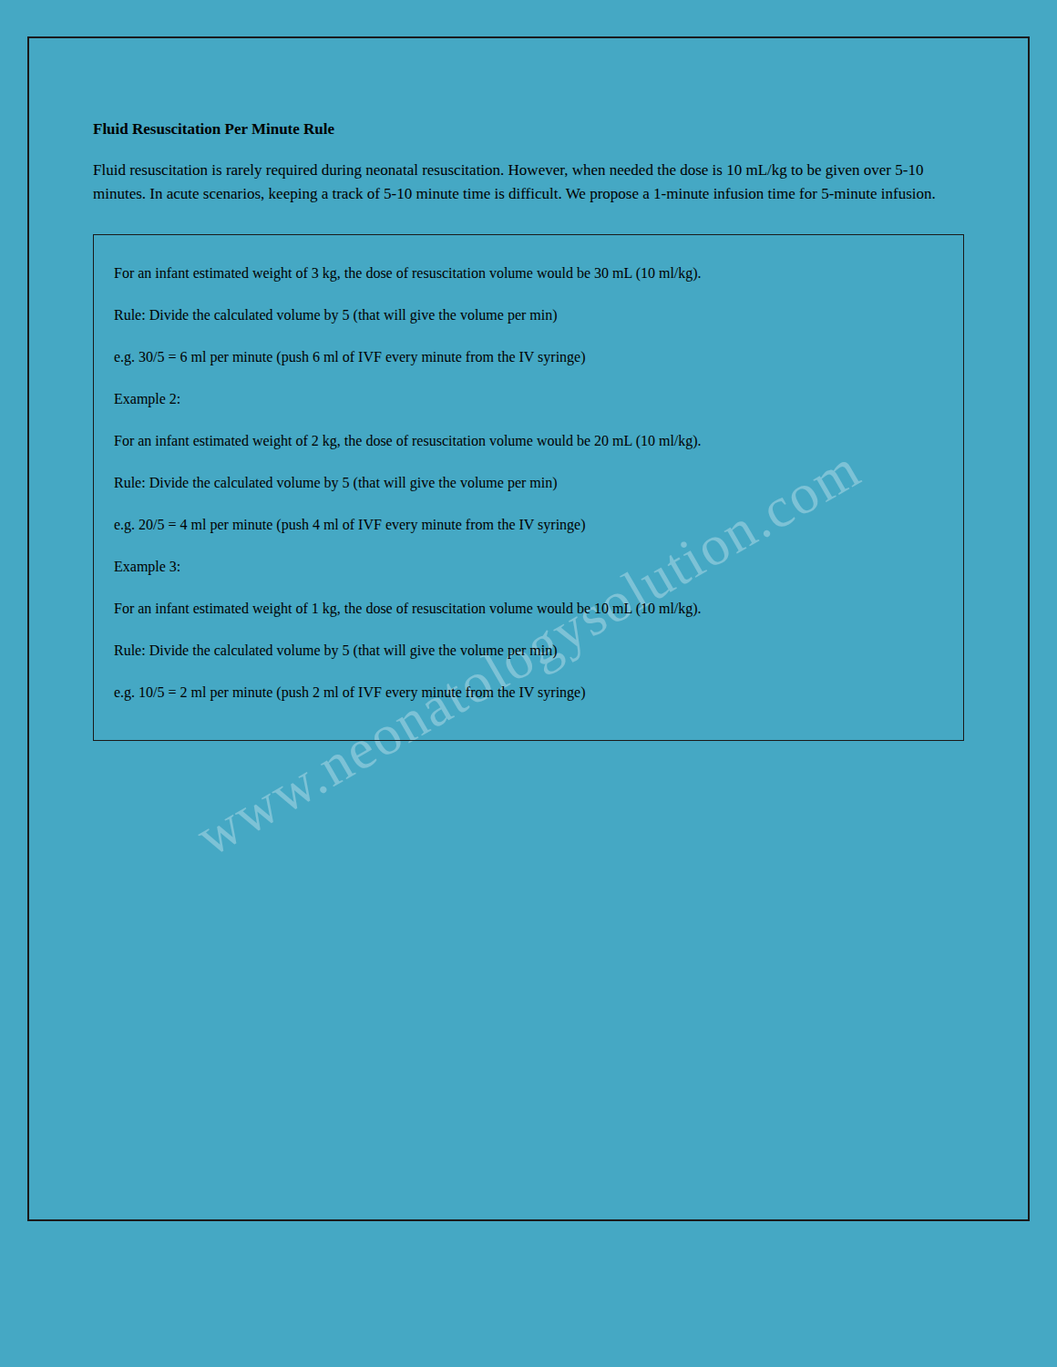www.neonatologysolution.com
Fluid Resuscitation Per Minute Rule
Fluid resuscitation is rarely required during neonatal resuscitation. However, when needed the dose is 10 mL/kg to be given over 5-10 minutes. In acute scenarios, keeping a track of 5-10 minute time is difficult. We propose a 1-minute infusion time for 5-minute infusion.
For an infant estimated weight of 3 kg, the dose of resuscitation volume would be 30 mL (10 ml/kg).
Rule: Divide the calculated volume by 5 (that will give the volume per min)
e.g. 30/5 = 6 ml per minute (push 6 ml of IVF every minute from the IV syringe)
Example 2:
For an infant estimated weight of 2 kg, the dose of resuscitation volume would be 20 mL (10 ml/kg).
Rule: Divide the calculated volume by 5 (that will give the volume per min)
e.g. 20/5 = 4 ml per minute (push 4 ml of IVF every minute from the IV syringe)
Example 3:
For an infant estimated weight of 1 kg, the dose of resuscitation volume would be 10 mL (10 ml/kg).
Rule: Divide the calculated volume by 5 (that will give the volume per min)
e.g. 10/5 = 2 ml per minute (push 2 ml of IVF every minute from the IV syringe)